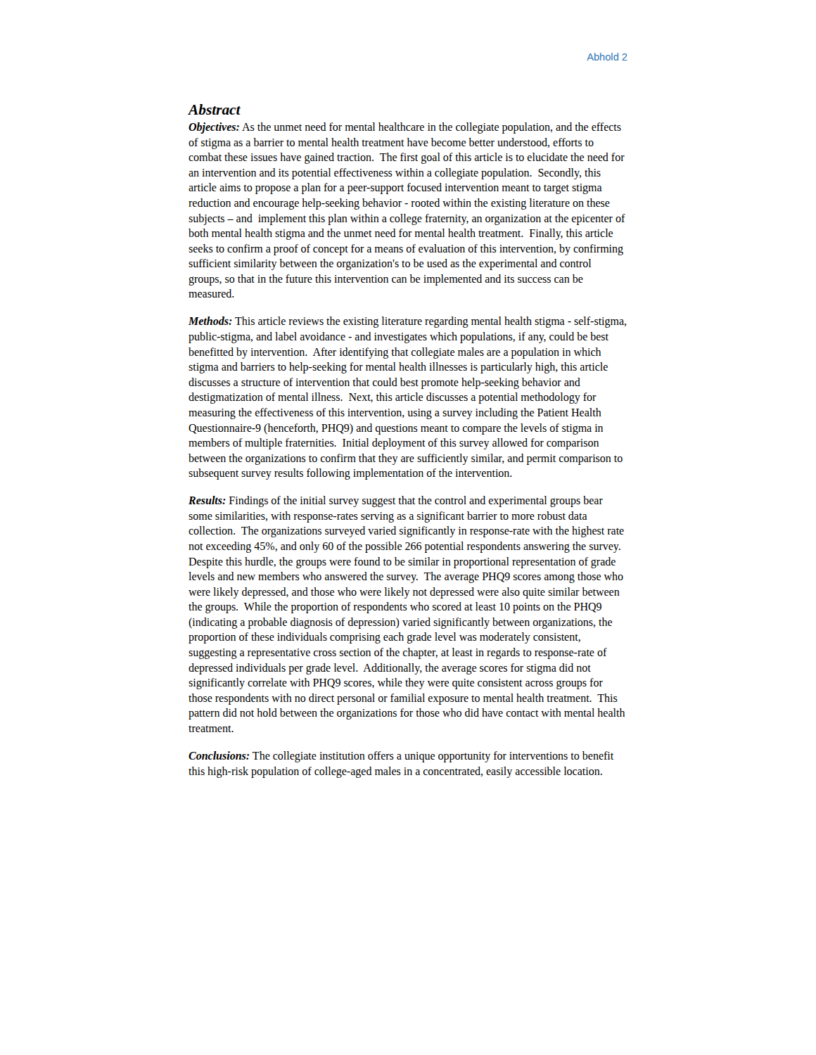Abhold 2
Abstract
Objectives: As the unmet need for mental healthcare in the collegiate population, and the effects of stigma as a barrier to mental health treatment have become better understood, efforts to combat these issues have gained traction. The first goal of this article is to elucidate the need for an intervention and its potential effectiveness within a collegiate population. Secondly, this article aims to propose a plan for a peer-support focused intervention meant to target stigma reduction and encourage help-seeking behavior - rooted within the existing literature on these subjects – and implement this plan within a college fraternity, an organization at the epicenter of both mental health stigma and the unmet need for mental health treatment. Finally, this article seeks to confirm a proof of concept for a means of evaluation of this intervention, by confirming sufficient similarity between the organization's to be used as the experimental and control groups, so that in the future this intervention can be implemented and its success can be measured.
Methods: This article reviews the existing literature regarding mental health stigma - self-stigma, public-stigma, and label avoidance - and investigates which populations, if any, could be best benefitted by intervention. After identifying that collegiate males are a population in which stigma and barriers to help-seeking for mental health illnesses is particularly high, this article discusses a structure of intervention that could best promote help-seeking behavior and destigmatization of mental illness. Next, this article discusses a potential methodology for measuring the effectiveness of this intervention, using a survey including the Patient Health Questionnaire-9 (henceforth, PHQ9) and questions meant to compare the levels of stigma in members of multiple fraternities. Initial deployment of this survey allowed for comparison between the organizations to confirm that they are sufficiently similar, and permit comparison to subsequent survey results following implementation of the intervention.
Results: Findings of the initial survey suggest that the control and experimental groups bear some similarities, with response-rates serving as a significant barrier to more robust data collection. The organizations surveyed varied significantly in response-rate with the highest rate not exceeding 45%, and only 60 of the possible 266 potential respondents answering the survey. Despite this hurdle, the groups were found to be similar in proportional representation of grade levels and new members who answered the survey. The average PHQ9 scores among those who were likely depressed, and those who were likely not depressed were also quite similar between the groups. While the proportion of respondents who scored at least 10 points on the PHQ9 (indicating a probable diagnosis of depression) varied significantly between organizations, the proportion of these individuals comprising each grade level was moderately consistent, suggesting a representative cross section of the chapter, at least in regards to response-rate of depressed individuals per grade level. Additionally, the average scores for stigma did not significantly correlate with PHQ9 scores, while they were quite consistent across groups for those respondents with no direct personal or familial exposure to mental health treatment. This pattern did not hold between the organizations for those who did have contact with mental health treatment.
Conclusions: The collegiate institution offers a unique opportunity for interventions to benefit this high-risk population of college-aged males in a concentrated, easily accessible location.